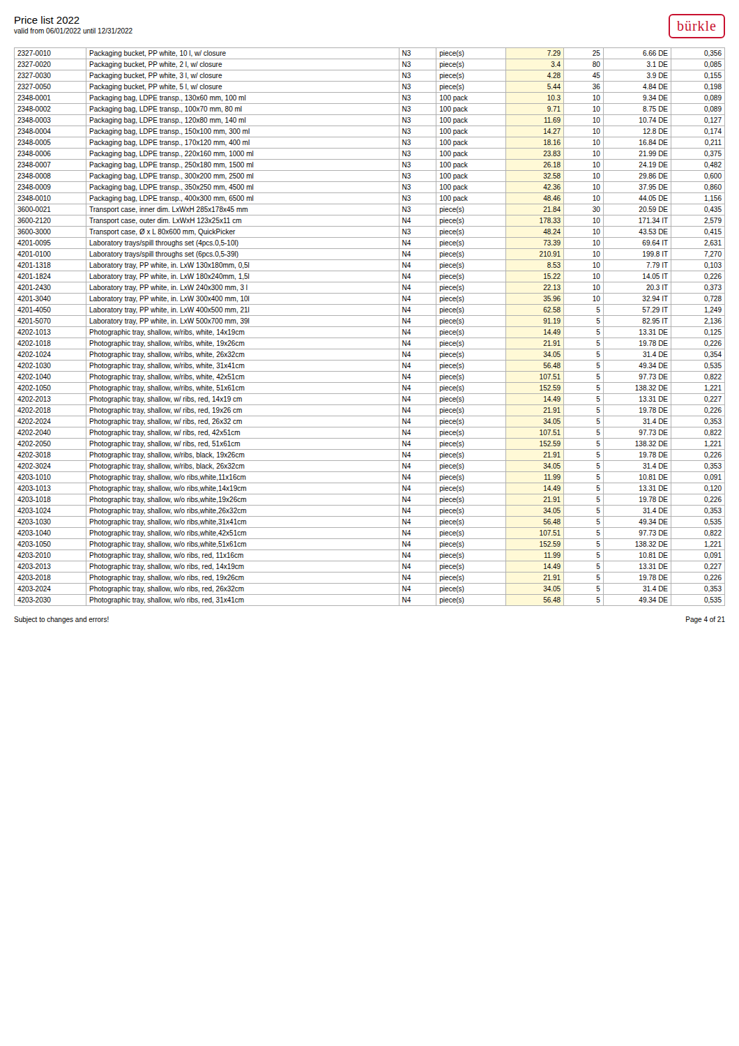Price list 2022
valid from 06/01/2022 until 12/31/2022
bürkle
| 2327-0010 | Packaging bucket, PP white, 10 l, w/ closure | N3 | piece(s) | 7.29 | 25 | 6.66 DE | 0,356 |
| 2327-0020 | Packaging bucket, PP white, 2 l, w/ closure | N3 | piece(s) | 3.4 | 80 | 3.1 DE | 0,085 |
| 2327-0030 | Packaging bucket, PP white, 3 l, w/ closure | N3 | piece(s) | 4.28 | 45 | 3.9 DE | 0,155 |
| 2327-0050 | Packaging bucket, PP white, 5 l, w/ closure | N3 | piece(s) | 5.44 | 36 | 4.84 DE | 0,198 |
| 2348-0001 | Packaging bag, LDPE transp., 130x60 mm, 100 ml | N3 | 100 pack | 10.3 | 10 | 9.34 DE | 0,089 |
| 2348-0002 | Packaging bag, LDPE transp., 100x70 mm, 80 ml | N3 | 100 pack | 9.71 | 10 | 8.75 DE | 0,089 |
| 2348-0003 | Packaging bag, LDPE transp., 120x80 mm, 140 ml | N3 | 100 pack | 11.69 | 10 | 10.74 DE | 0,127 |
| 2348-0004 | Packaging bag, LDPE transp., 150x100 mm, 300 ml | N3 | 100 pack | 14.27 | 10 | 12.8 DE | 0,174 |
| 2348-0005 | Packaging bag, LDPE transp., 170x120 mm, 400 ml | N3 | 100 pack | 18.16 | 10 | 16.84 DE | 0,211 |
| 2348-0006 | Packaging bag, LDPE transp., 220x160 mm, 1000 ml | N3 | 100 pack | 23.83 | 10 | 21.99 DE | 0,375 |
| 2348-0007 | Packaging bag, LDPE transp., 250x180 mm, 1500 ml | N3 | 100 pack | 26.18 | 10 | 24.19 DE | 0,482 |
| 2348-0008 | Packaging bag, LDPE transp., 300x200 mm, 2500 ml | N3 | 100 pack | 32.58 | 10 | 29.86 DE | 0,600 |
| 2348-0009 | Packaging bag, LDPE transp., 350x250 mm, 4500 ml | N3 | 100 pack | 42.36 | 10 | 37.95 DE | 0,860 |
| 2348-0010 | Packaging bag, LDPE transp., 400x300 mm, 6500 ml | N3 | 100 pack | 48.46 | 10 | 44.05 DE | 1,156 |
| 3600-0021 | Transport case, inner dim. LxWxH 285x178x45 mm | N3 | piece(s) | 21.84 | 30 | 20.59 DE | 0,435 |
| 3600-2120 | Transport case, outer dim. LxWxH 123x25x11 cm | N4 | piece(s) | 178.33 | 10 | 171.34 IT | 2,579 |
| 3600-3000 | Transport case, Ø x L 80x600 mm, QuickPicker | N3 | piece(s) | 48.24 | 10 | 43.53 DE | 0,415 |
| 4201-0095 | Laboratory trays/spill throughs set (4pcs.0,5-10l) | N4 | piece(s) | 73.39 | 10 | 69.64 IT | 2,631 |
| 4201-0100 | Laboratory trays/spill throughs set (6pcs.0,5-39l) | N4 | piece(s) | 210.91 | 10 | 199.8 IT | 7,270 |
| 4201-1318 | Laboratory tray, PP white, in. LxW 130x180mm, 0,5l | N4 | piece(s) | 8.53 | 10 | 7.79 IT | 0,103 |
| 4201-1824 | Laboratory tray, PP white, in. LxW 180x240mm, 1,5l | N4 | piece(s) | 15.22 | 10 | 14.05 IT | 0,226 |
| 4201-2430 | Laboratory tray, PP white, in. LxW 240x300 mm, 3 l | N4 | piece(s) | 22.13 | 10 | 20.3 IT | 0,373 |
| 4201-3040 | Laboratory tray, PP white, in. LxW 300x400 mm, 10l | N4 | piece(s) | 35.96 | 10 | 32.94 IT | 0,728 |
| 4201-4050 | Laboratory tray, PP white, in. LxW 400x500 mm, 21l | N4 | piece(s) | 62.58 | 5 | 57.29 IT | 1,249 |
| 4201-5070 | Laboratory tray, PP white, in. LxW 500x700 mm, 39l | N4 | piece(s) | 91.19 | 5 | 82.95 IT | 2,136 |
| 4202-1013 | Photographic tray, shallow, w/ribs, white, 14x19cm | N4 | piece(s) | 14.49 | 5 | 13.31 DE | 0,125 |
| 4202-1018 | Photographic tray, shallow, w/ribs, white, 19x26cm | N4 | piece(s) | 21.91 | 5 | 19.78 DE | 0,226 |
| 4202-1024 | Photographic tray, shallow, w/ribs, white, 26x32cm | N4 | piece(s) | 34.05 | 5 | 31.4 DE | 0,354 |
| 4202-1030 | Photographic tray, shallow, w/ribs, white, 31x41cm | N4 | piece(s) | 56.48 | 5 | 49.34 DE | 0,535 |
| 4202-1040 | Photographic tray, shallow, w/ribs, white, 42x51cm | N4 | piece(s) | 107.51 | 5 | 97.73 DE | 0,822 |
| 4202-1050 | Photographic tray, shallow, w/ribs, white, 51x61cm | N4 | piece(s) | 152.59 | 5 | 138.32 DE | 1,221 |
| 4202-2013 | Photographic tray, shallow, w/ ribs, red, 14x19 cm | N4 | piece(s) | 14.49 | 5 | 13.31 DE | 0,227 |
| 4202-2018 | Photographic tray, shallow, w/ ribs, red, 19x26 cm | N4 | piece(s) | 21.91 | 5 | 19.78 DE | 0,226 |
| 4202-2024 | Photographic tray, shallow, w/ ribs, red, 26x32 cm | N4 | piece(s) | 34.05 | 5 | 31.4 DE | 0,353 |
| 4202-2040 | Photographic tray, shallow, w/ ribs, red, 42x51cm | N4 | piece(s) | 107.51 | 5 | 97.73 DE | 0,822 |
| 4202-2050 | Photographic tray, shallow, w/ ribs, red, 51x61cm | N4 | piece(s) | 152.59 | 5 | 138.32 DE | 1,221 |
| 4202-3018 | Photographic tray, shallow, w/ribs, black, 19x26cm | N4 | piece(s) | 21.91 | 5 | 19.78 DE | 0,226 |
| 4202-3024 | Photographic tray, shallow, w/ribs, black, 26x32cm | N4 | piece(s) | 34.05 | 5 | 31.4 DE | 0,353 |
| 4203-1010 | Photographic tray, shallow, w/o ribs,white,11x16cm | N4 | piece(s) | 11.99 | 5 | 10.81 DE | 0,091 |
| 4203-1013 | Photographic tray, shallow, w/o ribs,white,14x19cm | N4 | piece(s) | 14.49 | 5 | 13.31 DE | 0,120 |
| 4203-1018 | Photographic tray, shallow, w/o ribs,white,19x26cm | N4 | piece(s) | 21.91 | 5 | 19.78 DE | 0,226 |
| 4203-1024 | Photographic tray, shallow, w/o ribs,white,26x32cm | N4 | piece(s) | 34.05 | 5 | 31.4 DE | 0,353 |
| 4203-1030 | Photographic tray, shallow, w/o ribs,white,31x41cm | N4 | piece(s) | 56.48 | 5 | 49.34 DE | 0,535 |
| 4203-1040 | Photographic tray, shallow, w/o ribs,white,42x51cm | N4 | piece(s) | 107.51 | 5 | 97.73 DE | 0,822 |
| 4203-1050 | Photographic tray, shallow, w/o ribs,white,51x61cm | N4 | piece(s) | 152.59 | 5 | 138.32 DE | 1,221 |
| 4203-2010 | Photographic tray, shallow, w/o ribs, red, 11x16cm | N4 | piece(s) | 11.99 | 5 | 10.81 DE | 0,091 |
| 4203-2013 | Photographic tray, shallow, w/o ribs, red, 14x19cm | N4 | piece(s) | 14.49 | 5 | 13.31 DE | 0,227 |
| 4203-2018 | Photographic tray, shallow, w/o ribs, red, 19x26cm | N4 | piece(s) | 21.91 | 5 | 19.78 DE | 0,226 |
| 4203-2024 | Photographic tray, shallow, w/o ribs, red, 26x32cm | N4 | piece(s) | 34.05 | 5 | 31.4 DE | 0,353 |
| 4203-2030 | Photographic tray, shallow, w/o ribs, red, 31x41cm | N4 | piece(s) | 56.48 | 5 | 49.34 DE | 0,535 |
Subject to changes and errors! Page 4 of 21